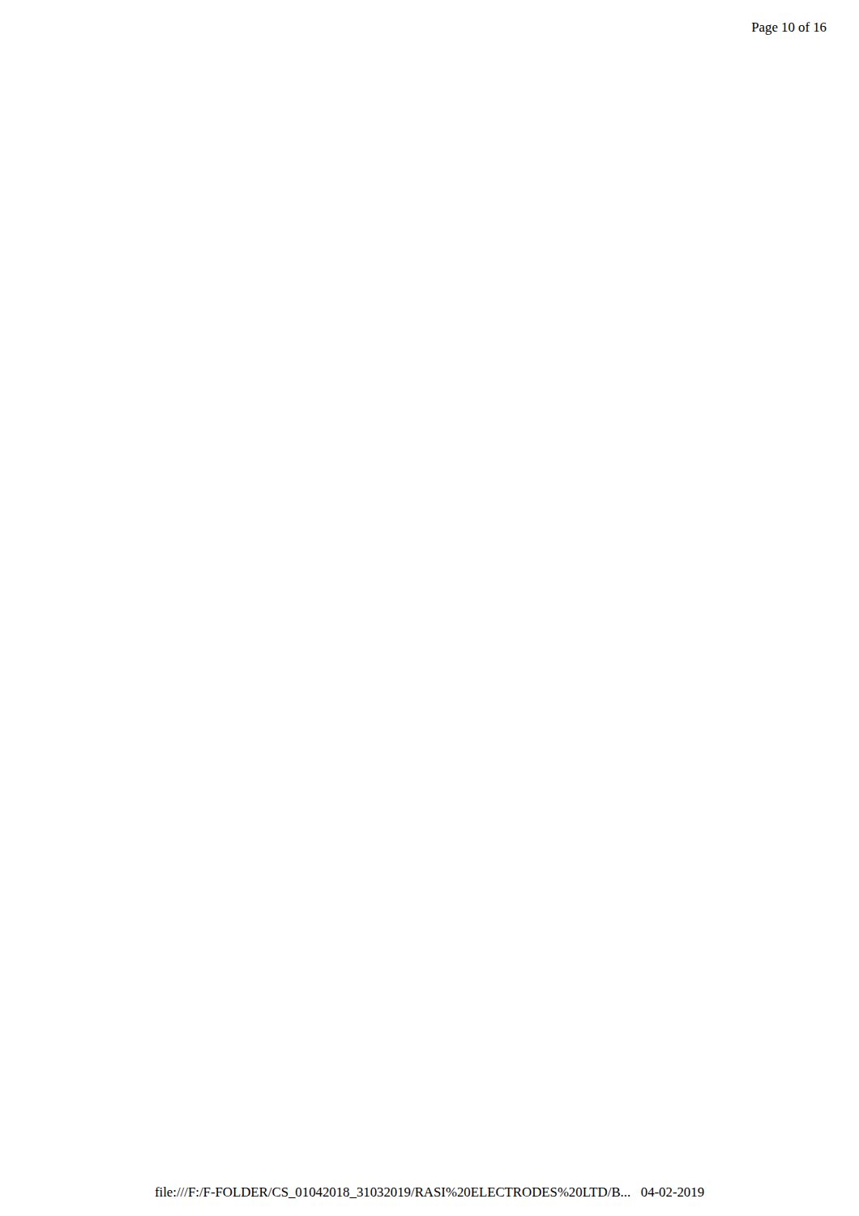Page 10 of 16
file:///F:/F-FOLDER/CS_01042018_31032019/RASI%20ELECTRODES%20LTD/B... 04-02-2019